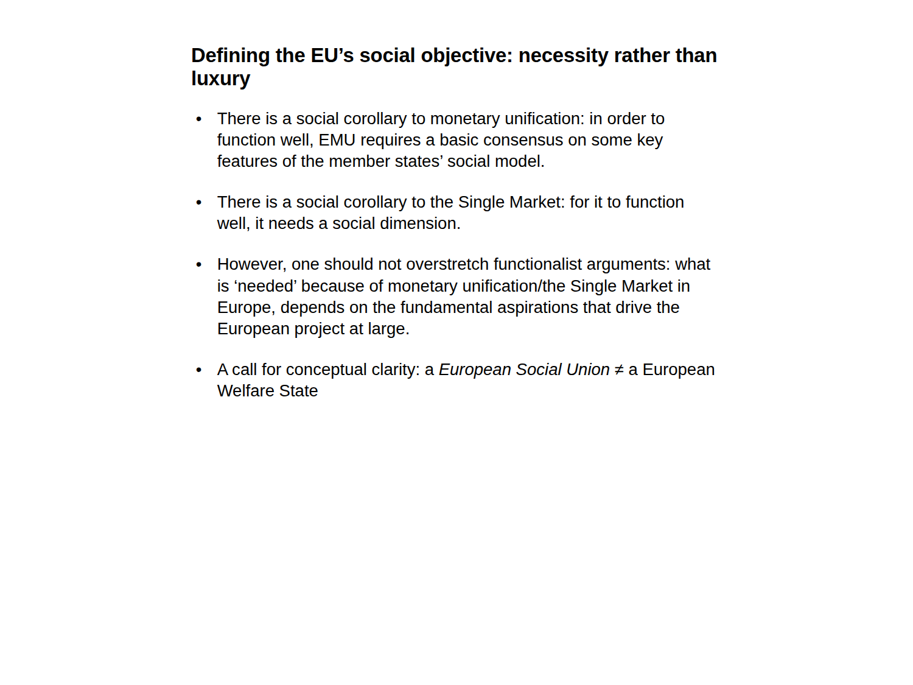Defining the EU’s social objective: necessity rather than luxury
There is a social corollary to monetary unification: in order to function well, EMU requires a basic consensus on some key features of the member states’ social model.
There is a social corollary to the Single Market: for it to function well, it needs a social dimension.
However, one should not overstretch functionalist arguments: what is ‘needed’ because of monetary unification/the Single Market in Europe, depends on the fundamental aspirations that drive the European project at large.
A call for conceptual clarity: a European Social Union ≠ a European Welfare State